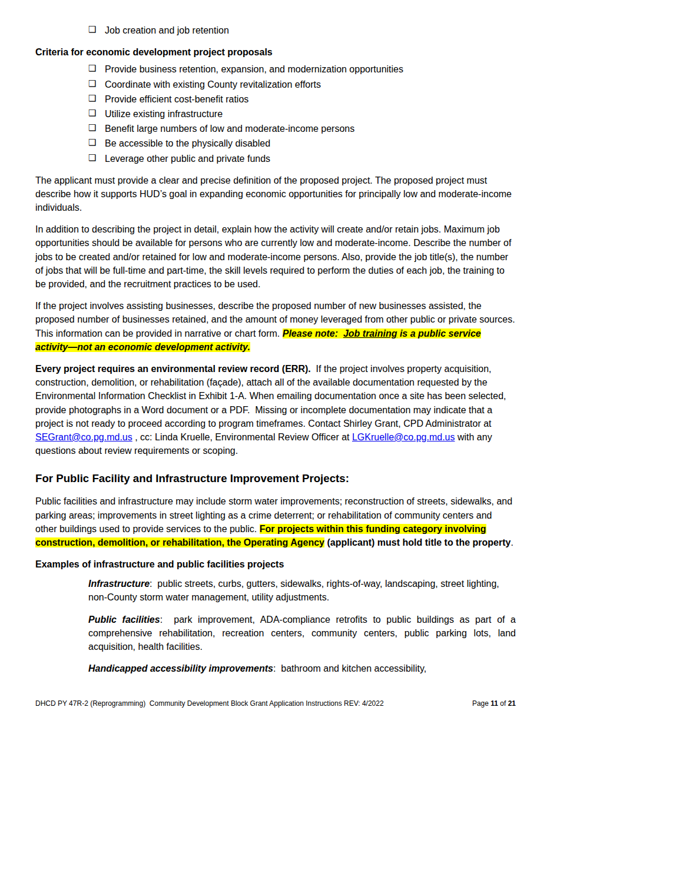Job creation and job retention
Criteria for economic development project proposals
Provide business retention, expansion, and modernization opportunities
Coordinate with existing County revitalization efforts
Provide efficient cost-benefit ratios
Utilize existing infrastructure
Benefit large numbers of low and moderate-income persons
Be accessible to the physically disabled
Leverage other public and private funds
The applicant must provide a clear and precise definition of the proposed project. The proposed project must describe how it supports HUD’s goal in expanding economic opportunities for principally low and moderate-income individuals.
In addition to describing the project in detail, explain how the activity will create and/or retain jobs. Maximum job opportunities should be available for persons who are currently low and moderate-income. Describe the number of jobs to be created and/or retained for low and moderate-income persons. Also, provide the job title(s), the number of jobs that will be full-time and part-time, the skill levels required to perform the duties of each job, the training to be provided, and the recruitment practices to be used.
If the project involves assisting businesses, describe the proposed number of new businesses assisted, the proposed number of businesses retained, and the amount of money leveraged from other public or private sources. This information can be provided in narrative or chart form. Please note: Job training is a public service activity—not an economic development activity.
Every project requires an environmental review record (ERR). If the project involves property acquisition, construction, demolition, or rehabilitation (façade), attach all of the available documentation requested by the Environmental Information Checklist in Exhibit 1-A. When emailing documentation once a site has been selected, provide photographs in a Word document or a PDF. Missing or incomplete documentation may indicate that a project is not ready to proceed according to program timeframes. Contact Shirley Grant, CPD Administrator at SEGrant@co.pg.md.us , cc: Linda Kruelle, Environmental Review Officer at LGKruelle@co.pg.md.us with any questions about review requirements or scoping.
For Public Facility and Infrastructure Improvement Projects:
Public facilities and infrastructure may include storm water improvements; reconstruction of streets, sidewalks, and parking areas; improvements in street lighting as a crime deterrent; or rehabilitation of community centers and other buildings used to provide services to the public. For projects within this funding category involving construction, demolition, or rehabilitation, the Operating Agency (applicant) must hold title to the property.
Examples of infrastructure and public facilities projects
Infrastructure: public streets, curbs, gutters, sidewalks, rights-of-way, landscaping, street lighting, non-County storm water management, utility adjustments.
Public facilities: park improvement, ADA-compliance retrofits to public buildings as part of a comprehensive rehabilitation, recreation centers, community centers, public parking lots, land acquisition, health facilities.
Handicapped accessibility improvements: bathroom and kitchen accessibility,
DHCD PY 47R-2 (Reprogramming) Community Development Block Grant Application Instructions REV: 4/2022 Page 11 of 21